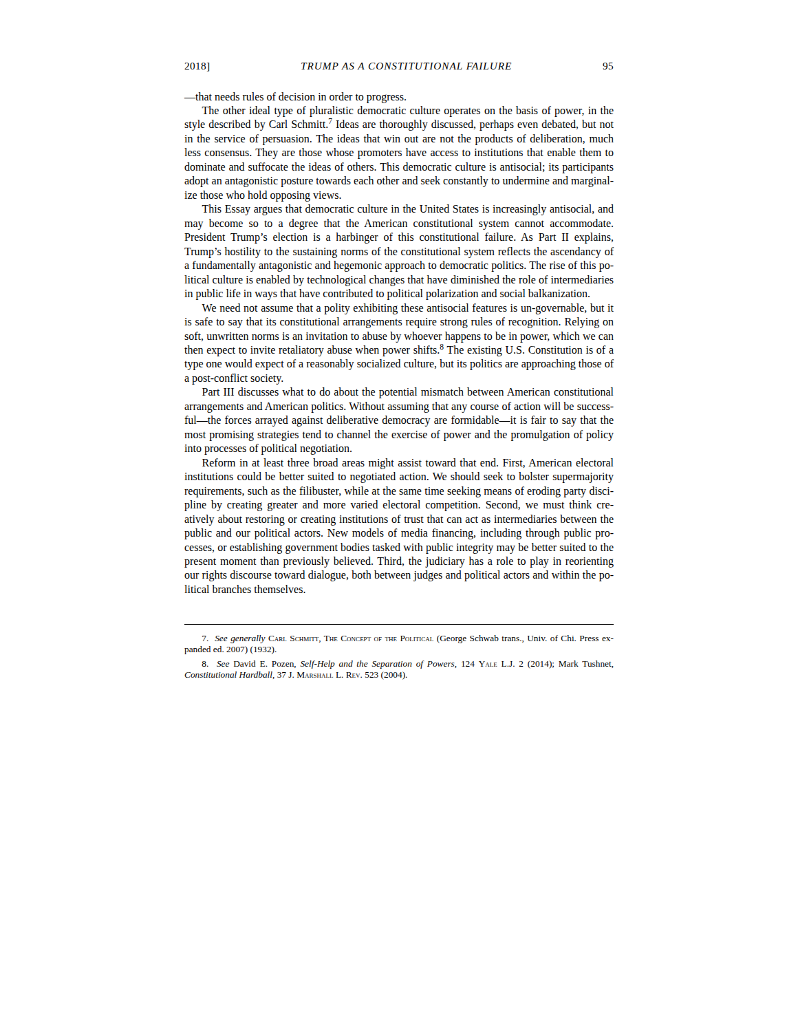2018] TRUMP AS A CONSTITUTIONAL FAILURE 95
—that needs rules of decision in order to progress.
The other ideal type of pluralistic democratic culture operates on the basis of power, in the style described by Carl Schmitt.7 Ideas are thoroughly discussed, perhaps even debated, but not in the service of persuasion. The ideas that win out are not the products of deliberation, much less consensus. They are those whose promoters have access to institutions that enable them to dominate and suffocate the ideas of others. This democratic culture is antisocial; its participants adopt an antagonistic posture towards each other and seek constantly to undermine and marginalize those who hold opposing views.
This Essay argues that democratic culture in the United States is increasingly antisocial, and may become so to a degree that the American constitutional system cannot accommodate. President Trump’s election is a harbinger of this constitutional failure. As Part II explains, Trump’s hostility to the sustaining norms of the constitutional system reflects the ascendancy of a fundamentally antagonistic and hegemonic approach to democratic politics. The rise of this political culture is enabled by technological changes that have diminished the role of intermediaries in public life in ways that have contributed to political polarization and social balkanization.
We need not assume that a polity exhibiting these antisocial features is un-governable, but it is safe to say that its constitutional arrangements require strong rules of recognition. Relying on soft, unwritten norms is an invitation to abuse by whoever happens to be in power, which we can then expect to invite retaliatory abuse when power shifts.8 The existing U.S. Constitution is of a type one would expect of a reasonably socialized culture, but its politics are approaching those of a post-conflict society.
Part III discusses what to do about the potential mismatch between American constitutional arrangements and American politics. Without assuming that any course of action will be successful—the forces arrayed against deliberative democracy are formidable—it is fair to say that the most promising strategies tend to channel the exercise of power and the promulgation of policy into processes of political negotiation.
Reform in at least three broad areas might assist toward that end. First, American electoral institutions could be better suited to negotiated action. We should seek to bolster supermajority requirements, such as the filibuster, while at the same time seeking means of eroding party discipline by creating greater and more varied electoral competition. Second, we must think creatively about restoring or creating institutions of trust that can act as intermediaries between the public and our political actors. New models of media financing, including through public processes, or establishing government bodies tasked with public integrity may be better suited to the present moment than previously believed. Third, the judiciary has a role to play in reorienting our rights discourse toward dialogue, both between judges and political actors and within the political branches themselves.
7. See generally Carl Schmitt, The Concept of the Political (George Schwab trans., Univ. of Chi. Press expanded ed. 2007) (1932).
8. See David E. Pozen, Self-Help and the Separation of Powers, 124 Yale L.J. 2 (2014); Mark Tushnet, Constitutional Hardball, 37 J. Marshall L. Rev. 523 (2004).